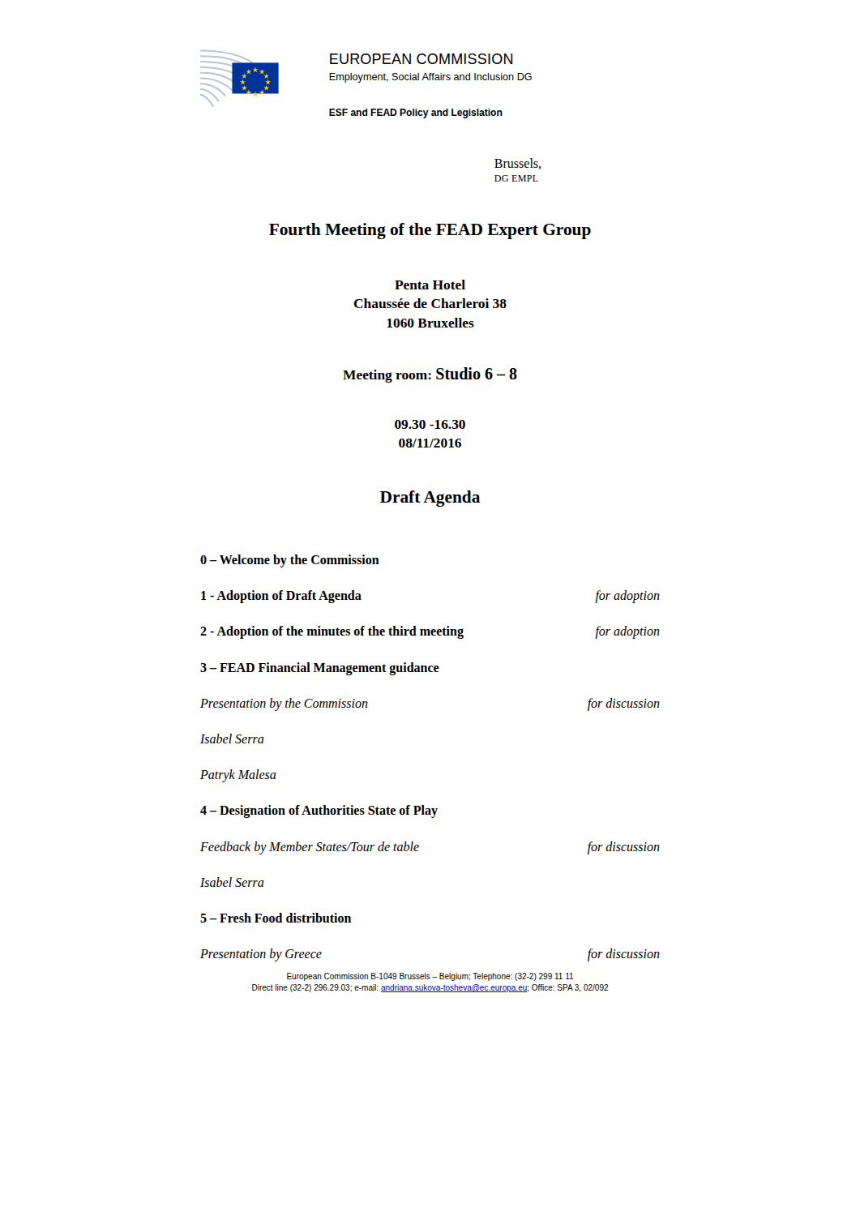EUROPEAN COMMISSION
Employment, Social Affairs and Inclusion DG
ESF and FEAD Policy and Legislation
Brussels,
DG EMPL
Fourth Meeting of the FEAD Expert Group
Penta Hotel
Chaussée de Charleroi 38
1060 Bruxelles
Meeting room: Studio 6 – 8
09.30 -16.30
08/11/2016
Draft Agenda
0 – Welcome by the Commission
1 - Adoption of Draft Agenda
for adoption
2 - Adoption of the minutes of the third meeting
for adoption
3 – FEAD Financial Management guidance
Presentation by the Commission
for discussion
Isabel Serra
Patryk Malesa
4 – Designation of Authorities State of Play
Feedback by Member States/Tour de table
for discussion
Isabel Serra
5 – Fresh Food distribution
Presentation by Greece
for discussion
European Commission B-1049 Brussels – Belgium; Telephone: (32-2) 299 11 11
Direct line (32-2) 296.29.03; e-mail: andriana.sukova-tosheva@ec.europa.eu; Office: SPA 3, 02/092